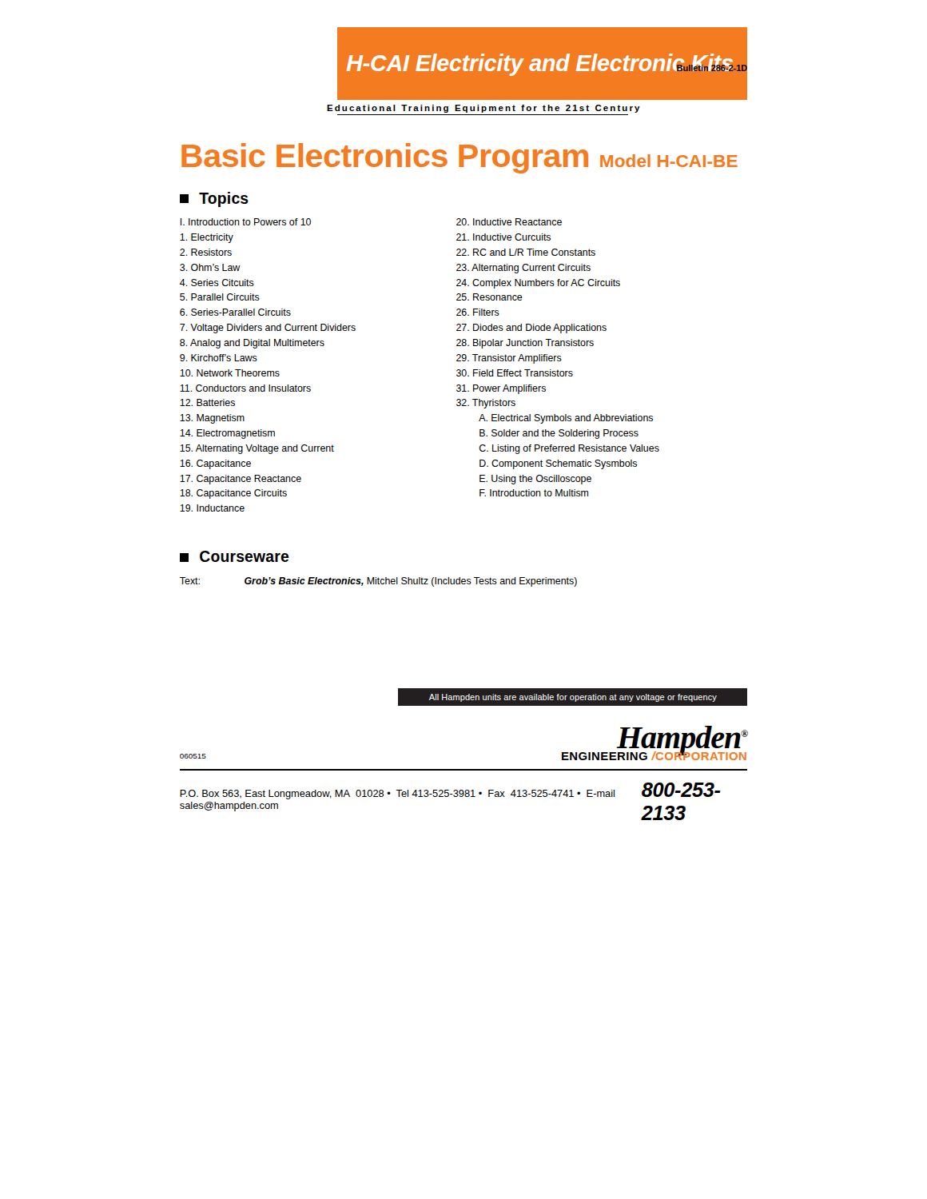H-CAI Electricity and Electronic Kits
Educational Training Equipment for the 21st Century
Bulletin 286-2-1D
Basic Electronics Program Model H-CAI-BE
Topics
I. Introduction to Powers of 10
1. Electricity
2. Resistors
3. Ohm’s Law
4. Series Citcuits
5. Parallel Circuits
6. Series-Parallel Circuits
7. Voltage Dividers and Current Dividers
8. Analog and Digital Multimeters
9. Kirchoff’s Laws
10. Network Theorems
11. Conductors and Insulators
12. Batteries
13. Magnetism
14. Electromagnetism
15. Alternating Voltage and Current
16. Capacitance
17. Capacitance Reactance
18. Capacitance Circuits
19. Inductance
20. Inductive Reactance
21. Inductive Curcuits
22. RC and L/R Time Constants
23. Alternating Current Circuits
24. Complex Numbers for AC Circuits
25. Resonance
26. Filters
27. Diodes and Diode Applications
28. Bipolar Junction Transistors
29. Transistor Amplifiers
30. Field Effect Transistors
31. Power Amplifiers
32. Thyristors
A. Electrical Symbols and Abbreviations
B. Solder and the Soldering Process
C. Listing of Preferred Resistance Values
D. Component Schematic Sysmbols
E. Using the Oscilloscope
F. Introduction to Multism
Courseware
Text:
Grob’s Basic Electronics, Mitchel Shultz (Includes Tests and Experiments)
All Hampden units are available for operation at any voltage or frequency
060515
Hampden®
ENGINEERING /CORPORATION
P.O. Box 563, East Longmeadow, MA 01028 • Tel 413-525-3981 • Fax 413-525-4741 • E-mail sales@hampden.com
800-253-2133